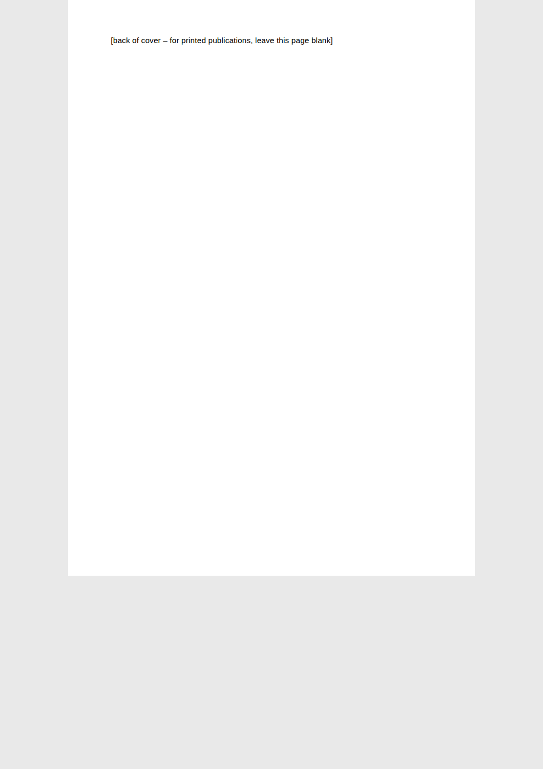[back of cover – for printed publications, leave this page blank]